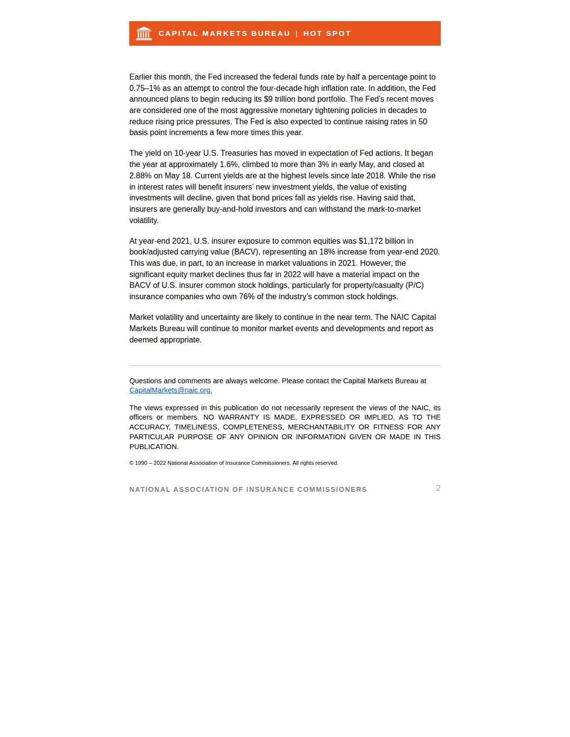CAPITAL MARKETS BUREAU|HOT SPOT
Earlier this month, the Fed increased the federal funds rate by half a percentage point to 0.75–1% as an attempt to control the four-decade high inflation rate. In addition, the Fed announced plans to begin reducing its $9 trillion bond portfolio. The Fed’s recent moves are considered one of the most aggressive monetary tightening policies in decades to reduce rising price pressures. The Fed is also expected to continue raising rates in 50 basis point increments a few more times this year.
The yield on 10-year U.S. Treasuries has moved in expectation of Fed actions. It began the year at approximately 1.6%, climbed to more than 3% in early May, and closed at 2.88% on May 18. Current yields are at the highest levels since late 2018. While the rise in interest rates will benefit insurers’ new investment yields, the value of existing investments will decline, given that bond prices fall as yields rise. Having said that, insurers are generally buy-and-hold investors and can withstand the mark-to-market volatility.
At year-end 2021, U.S. insurer exposure to common equities was $1,172 billion in book/adjusted carrying value (BACV), representing an 18% increase from year-end 2020. This was due, in part, to an increase in market valuations in 2021. However, the significant equity market declines thus far in 2022 will have a material impact on the BACV of U.S. insurer common stock holdings, particularly for property/casualty (P/C) insurance companies who own 76% of the industry’s common stock holdings.
Market volatility and uncertainty are likely to continue in the near term. The NAIC Capital Markets Bureau will continue to monitor market events and developments and report as deemed appropriate.
Questions and comments are always welcome. Please contact the Capital Markets Bureau at CapitalMarkets@naic.org.
The views expressed in this publication do not necessarily represent the views of the NAIC, its officers or members. No warranty is made, expressed or implied, as to the accuracy, timeliness, completeness, merchantability or fitness for any particular purpose of any opinion or information given or made in this publication.
© 1990 – 2022 National Association of Insurance Commissioners. All rights reserved.
National Association of Insurance Commissioners
2